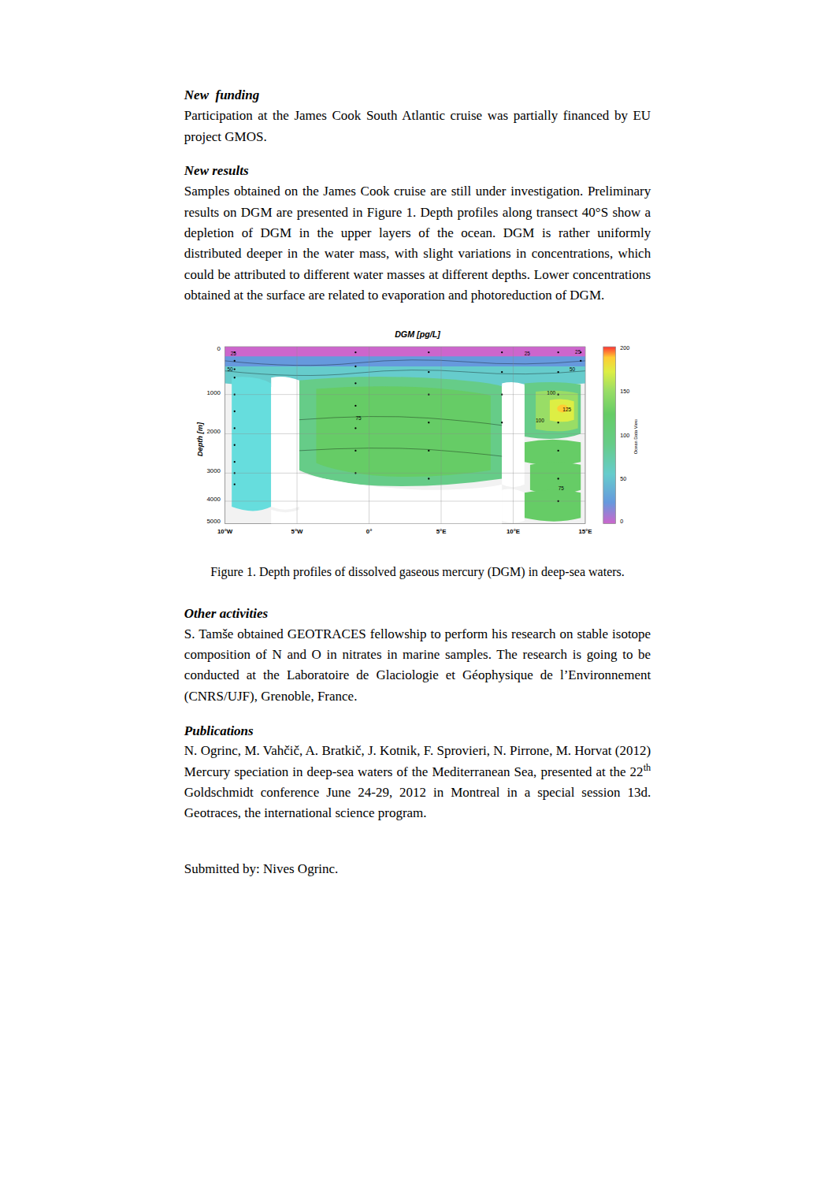New funding
Participation at the James Cook South Atlantic cruise was partially financed by EU project GMOS.
New results
Samples obtained on the James Cook cruise are still under investigation. Preliminary results on DGM are presented in Figure 1. Depth profiles along transect 40°S show a depletion of DGM in the upper layers of the ocean. DGM is rather uniformly distributed deeper in the water mass, with slight variations in concentrations, which could be attributed to different water masses at different depths. Lower concentrations obtained at the surface are related to evaporation and photoreduction of DGM.
Figure 1. Depth profiles of dissolved gaseous mercury (DGM) in deep-sea waters.
Other activities
S. Tamše obtained GEOTRACES fellowship to perform his research on stable isotope composition of N and O in nitrates in marine samples. The research is going to be conducted at the Laboratoire de Glaciologie et Géophysique de l’Environnement (CNRS/UJF), Grenoble, France.
Publications
N. Ogrinc, M. Vahčič, A. Bratkič, J. Kotnik, F. Sprovieri, N. Pirrone, M. Horvat (2012) Mercury speciation in deep-sea waters of the Mediterranean Sea, presented at the 22th Goldschmidt conference June 24-29, 2012 in Montreal in a special session 13d. Geotraces, the international science program.
Submitted by: Nives Ogrinc.